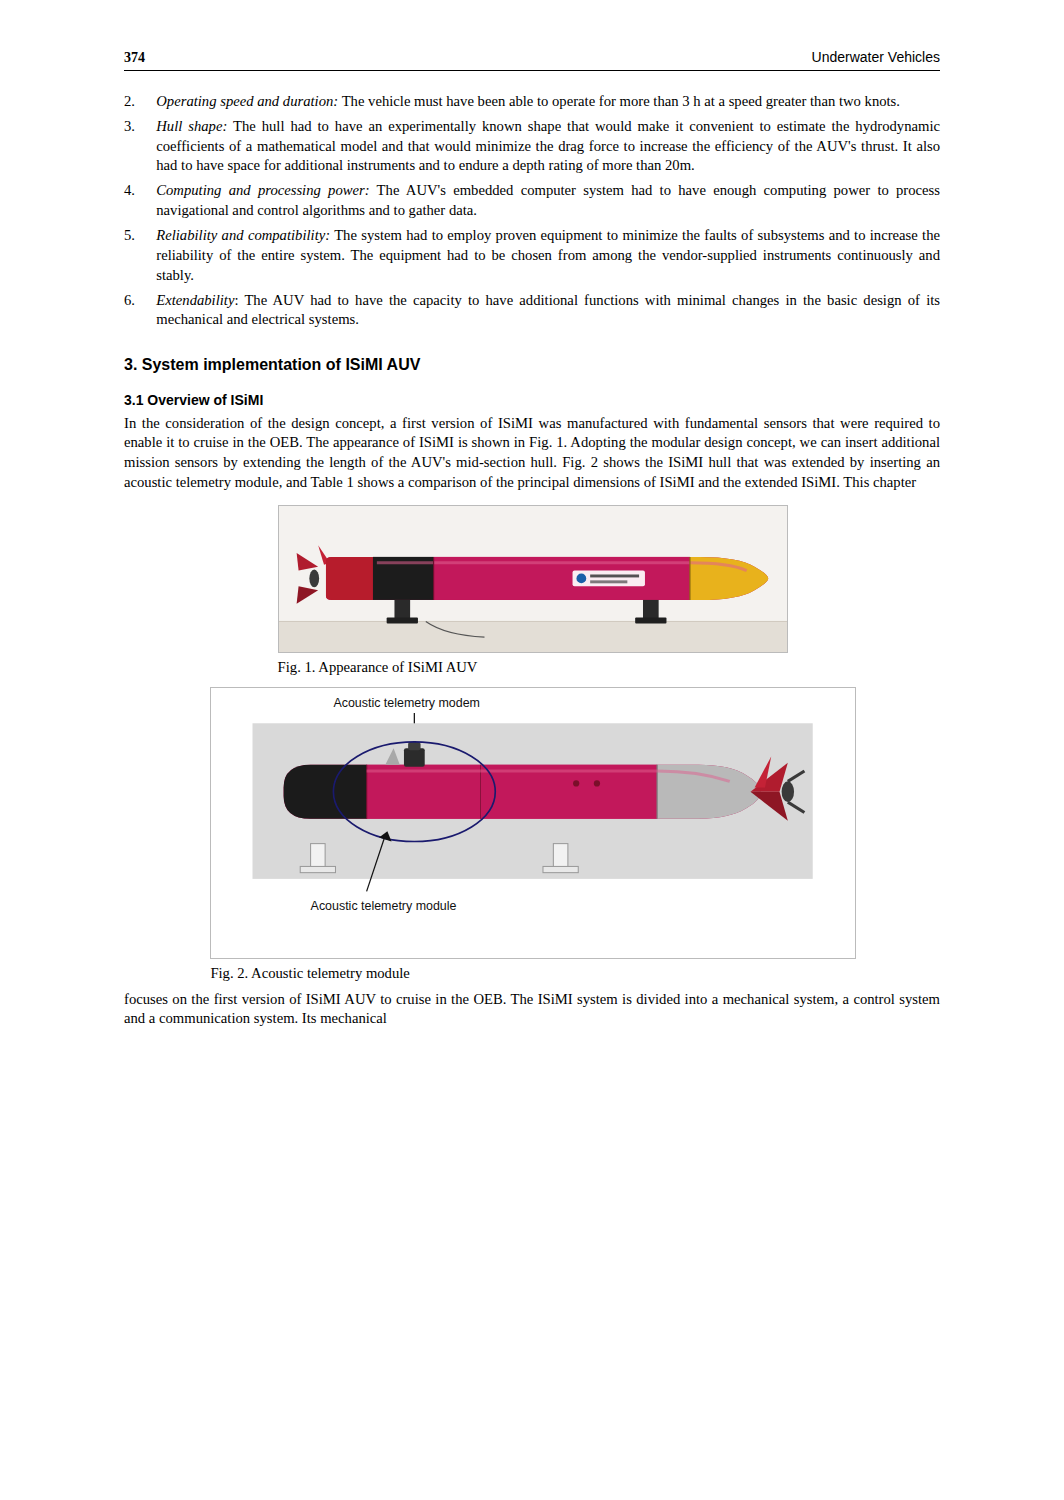374 Underwater Vehicles
2. Operating speed and duration: The vehicle must have been able to operate for more than 3 h at a speed greater than two knots.
3. Hull shape: The hull had to have an experimentally known shape that would make it convenient to estimate the hydrodynamic coefficients of a mathematical model and that would minimize the drag force to increase the efficiency of the AUV's thrust. It also had to have space for additional instruments and to endure a depth rating of more than 20m.
4. Computing and processing power: The AUV's embedded computer system had to have enough computing power to process navigational and control algorithms and to gather data.
5. Reliability and compatibility: The system had to employ proven equipment to minimize the faults of subsystems and to increase the reliability of the entire system. The equipment had to be chosen from among the vendor-supplied instruments continuously and stably.
6. Extendability: The AUV had to have the capacity to have additional functions with minimal changes in the basic design of its mechanical and electrical systems.
3. System implementation of ISiMI AUV
3.1 Overview of ISiMI
In the consideration of the design concept, a first version of ISiMI was manufactured with fundamental sensors that were required to enable it to cruise in the OEB. The appearance of ISiMI is shown in Fig. 1. Adopting the modular design concept, we can insert additional mission sensors by extending the length of the AUV's mid-section hull. Fig. 2 shows the ISiMI hull that was extended by inserting an acoustic telemetry module, and Table 1 shows a comparison of the principal dimensions of ISiMI and the extended ISiMI. This chapter
Fig. 1. Appearance of ISiMI AUV
Acoustic telemetry modem Acoustic telemetry module
Fig. 2. Acoustic telemetry module
focuses on the first version of ISiMI AUV to cruise in the OEB. The ISiMI system is divided into a mechanical system, a control system and a communication system. Its mechanical